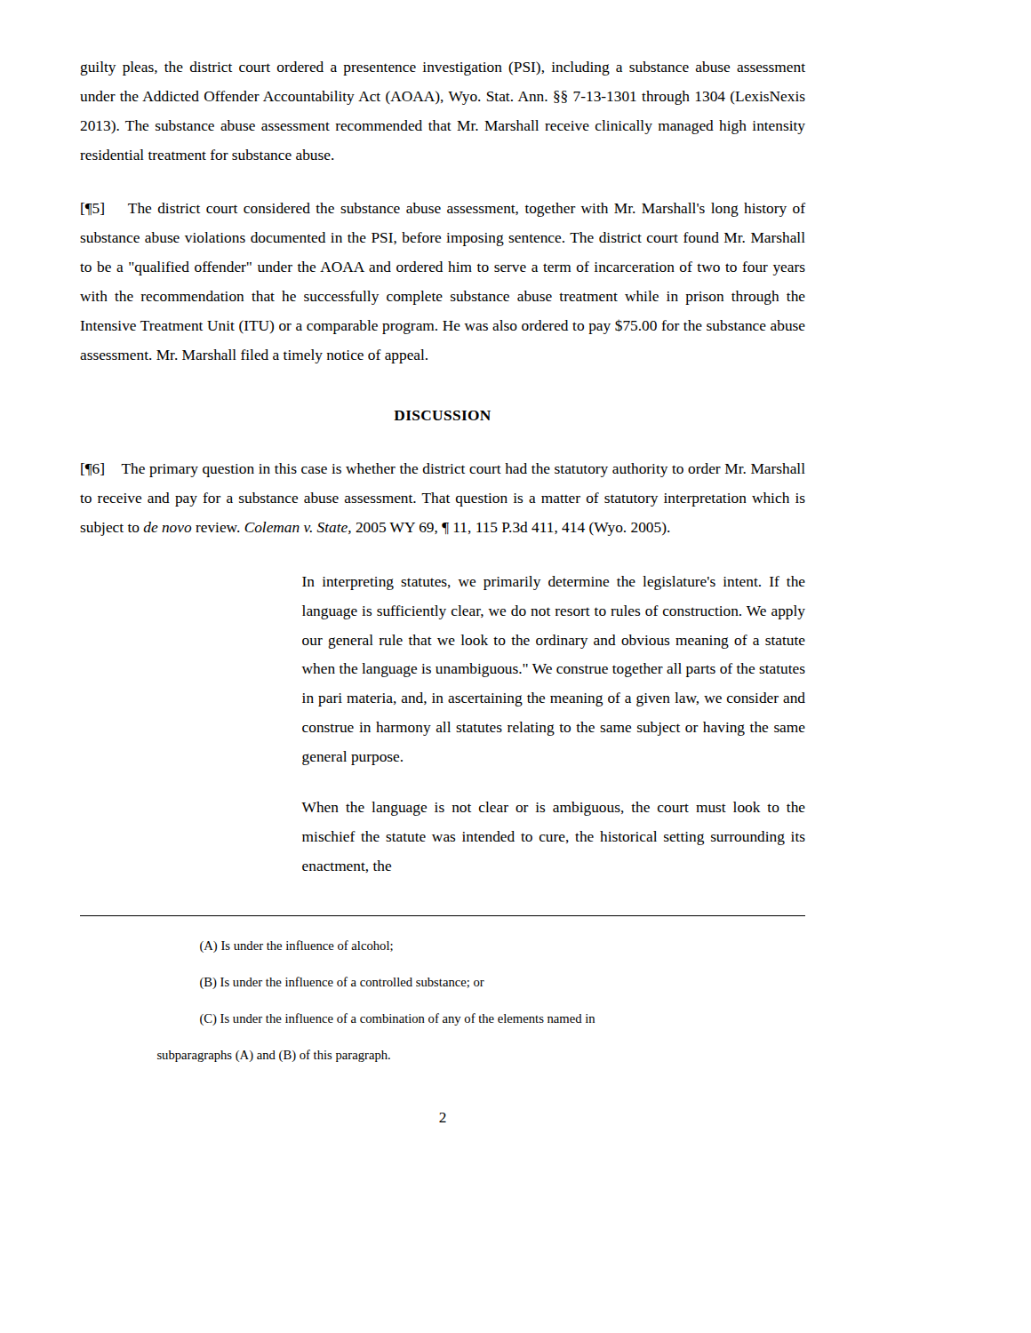guilty pleas, the district court ordered a presentence investigation (PSI), including a substance abuse assessment under the Addicted Offender Accountability Act (AOAA), Wyo. Stat. Ann. §§ 7-13-1301 through 1304 (LexisNexis 2013). The substance abuse assessment recommended that Mr. Marshall receive clinically managed high intensity residential treatment for substance abuse.
[¶5] The district court considered the substance abuse assessment, together with Mr. Marshall's long history of substance abuse violations documented in the PSI, before imposing sentence. The district court found Mr. Marshall to be a "qualified offender" under the AOAA and ordered him to serve a term of incarceration of two to four years with the recommendation that he successfully complete substance abuse treatment while in prison through the Intensive Treatment Unit (ITU) or a comparable program. He was also ordered to pay $75.00 for the substance abuse assessment. Mr. Marshall filed a timely notice of appeal.
DISCUSSION
[¶6] The primary question in this case is whether the district court had the statutory authority to order Mr. Marshall to receive and pay for a substance abuse assessment. That question is a matter of statutory interpretation which is subject to de novo review. Coleman v. State, 2005 WY 69, ¶ 11, 115 P.3d 411, 414 (Wyo. 2005).
In interpreting statutes, we primarily determine the legislature's intent. If the language is sufficiently clear, we do not resort to rules of construction. We apply our general rule that we look to the ordinary and obvious meaning of a statute when the language is unambiguous." We construe together all parts of the statutes in pari materia, and, in ascertaining the meaning of a given law, we consider and construe in harmony all statutes relating to the same subject or having the same general purpose.
When the language is not clear or is ambiguous, the court must look to the mischief the statute was intended to cure, the historical setting surrounding its enactment, the
(A) Is under the influence of alcohol;
(B) Is under the influence of a controlled substance; or
(C) Is under the influence of a combination of any of the elements named in
subparagraphs (A) and (B) of this paragraph.
2